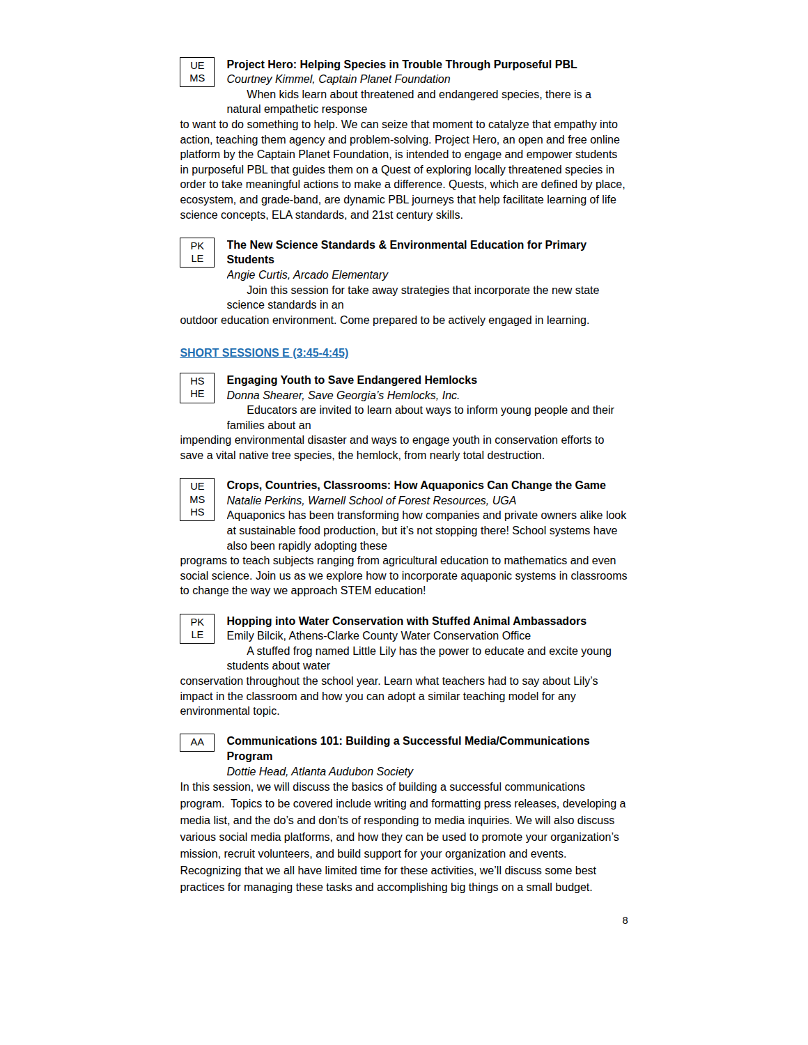UE
MS
Project Hero: Helping Species in Trouble Through Purposeful PBL
Courtney Kimmel, Captain Planet Foundation
When kids learn about threatened and endangered species, there is a natural empathetic response
to want to do something to help. We can seize that moment to catalyze that empathy into action, teaching them agency and problem-solving. Project Hero, an open and free online platform by the Captain Planet Foundation, is intended to engage and empower students in purposeful PBL that guides them on a Quest of exploring locally threatened species in order to take meaningful actions to make a difference. Quests, which are defined by place, ecosystem, and grade-band, are dynamic PBL journeys that help facilitate learning of life science concepts, ELA standards, and 21st century skills.
PK
LE
The New Science Standards & Environmental Education for Primary Students
Angie Curtis, Arcado Elementary
Join this session for take away strategies that incorporate the new state science standards in an
outdoor education environment. Come prepared to be actively engaged in learning.
SHORT SESSIONS E (3:45-4:45)
HS
HE
Engaging Youth to Save Endangered Hemlocks
Donna Shearer, Save Georgia’s Hemlocks, Inc.
Educators are invited to learn about ways to inform young people and their families about an
impending environmental disaster and ways to engage youth in conservation efforts to save a vital native tree species, the hemlock, from nearly total destruction.
UE
MS
HS
Crops, Countries, Classrooms: How Aquaponics Can Change the Game
Natalie Perkins, Warnell School of Forest Resources, UGA
Aquaponics has been transforming how companies and private owners alike look at sustainable food production, but it’s not stopping there! School systems have also been rapidly adopting these
programs to teach subjects ranging from agricultural education to mathematics and even social science. Join us as we explore how to incorporate aquaponic systems in classrooms to change the way we approach STEM education!
PK
LE
Hopping into Water Conservation with Stuffed Animal Ambassadors
Emily Bilcik, Athens-Clarke County Water Conservation Office
A stuffed frog named Little Lily has the power to educate and excite young students about water
conservation throughout the school year. Learn what teachers had to say about Lily’s impact in the classroom and how you can adopt a similar teaching model for any environmental topic.
AA
Communications 101: Building a Successful Media/Communications Program
Dottie Head, Atlanta Audubon Society
In this session, we will discuss the basics of building a successful communications program. Topics to be covered include writing and formatting press releases, developing a media list, and the do’s and don’ts of responding to media inquiries. We will also discuss various social media platforms, and how they can be used to promote your organization’s mission, recruit volunteers, and build support for your organization and events. Recognizing that we all have limited time for these activities, we’ll discuss some best practices for managing these tasks and accomplishing big things on a small budget.
8